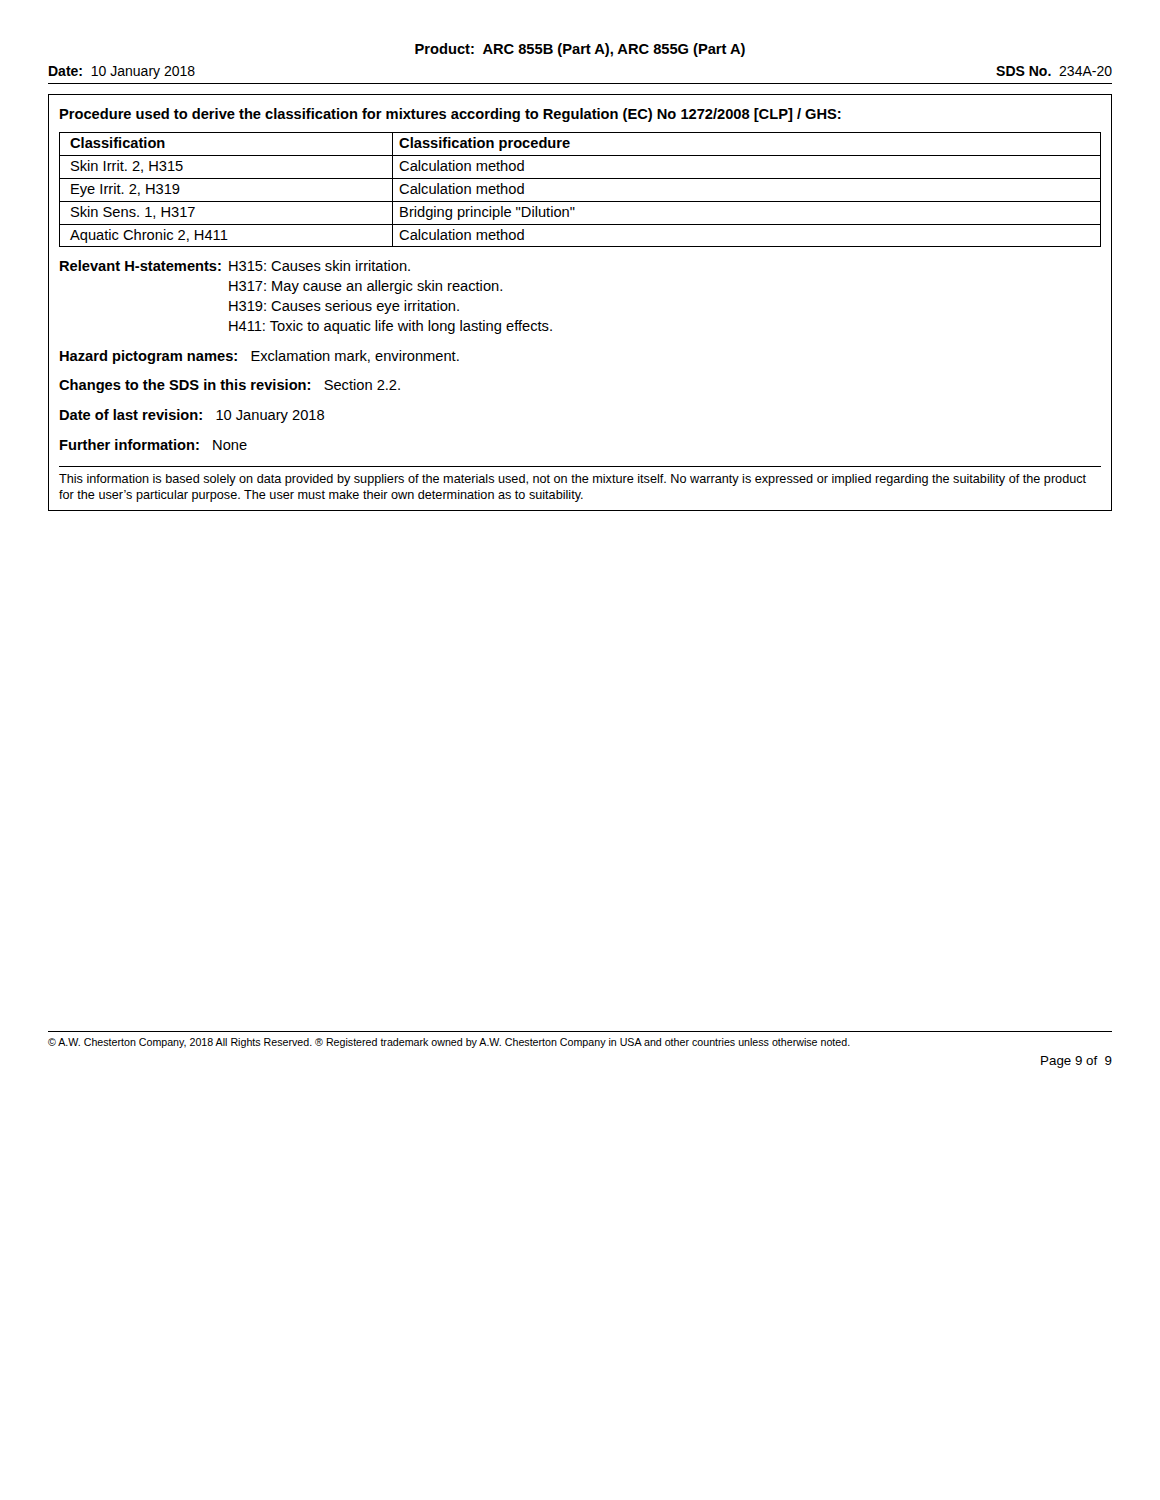Product: ARC 855B (Part A), ARC 855G (Part A)
Date: 10 January 2018
SDS No. 234A-20
Procedure used to derive the classification for mixtures according to Regulation (EC) No 1272/2008 [CLP] / GHS:
| Classification | Classification procedure |
| --- | --- |
| Skin Irrit. 2, H315 | Calculation method |
| Eye Irrit. 2, H319 | Calculation method |
| Skin Sens. 1, H317 | Bridging principle "Dilution" |
| Aquatic Chronic 2, H411 | Calculation method |
Relevant H-statements:
H315: Causes skin irritation.
H317: May cause an allergic skin reaction.
H319: Causes serious eye irritation.
H411: Toxic to aquatic life with long lasting effects.
Hazard pictogram names: Exclamation mark, environment.
Changes to the SDS in this revision: Section 2.2.
Date of last revision: 10 January 2018
Further information: None
This information is based solely on data provided by suppliers of the materials used, not on the mixture itself. No warranty is expressed or implied regarding the suitability of the product for the user’s particular purpose. The user must make their own determination as to suitability.
© A.W. Chesterton Company, 2018 All Rights Reserved. ® Registered trademark owned by A.W. Chesterton Company in USA and other countries unless otherwise noted.
Page 9 of 9